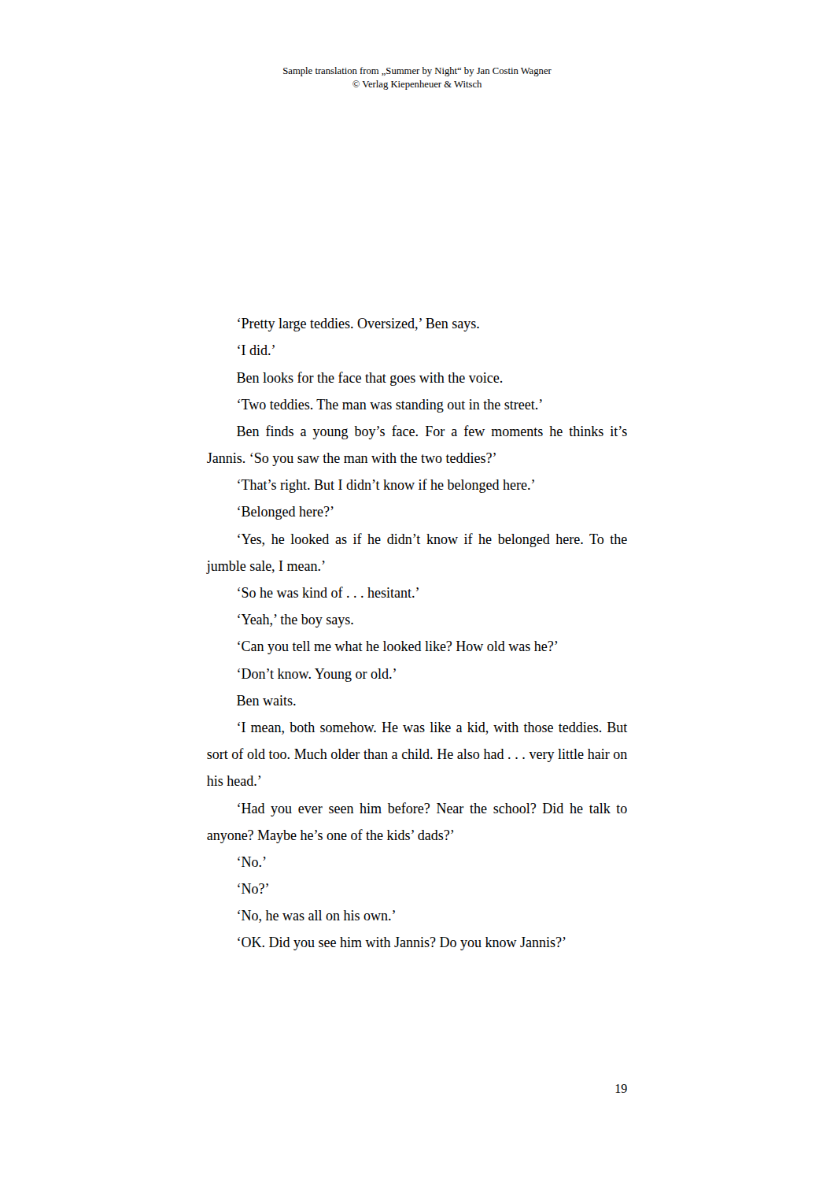Sample translation from „Summer by Night“ by Jan Costin Wagner
© Verlag Kiepenheuer & Witsch
‘Pretty large teddies. Oversized,’ Ben says.
‘I did.’
Ben looks for the face that goes with the voice.
‘Two teddies. The man was standing out in the street.’
Ben finds a young boy’s face. For a few moments he thinks it’s Jannis. ‘So you saw the man with the two teddies?’
‘That’s right. But I didn’t know if he belonged here.’
‘Belonged here?’
‘Yes, he looked as if he didn’t know if he belonged here. To the jumble sale, I mean.’
‘So he was kind of . . . hesitant.’
‘Yeah,’ the boy says.
‘Can you tell me what he looked like? How old was he?’
‘Don’t know. Young or old.’
Ben waits.
‘I mean, both somehow. He was like a kid, with those teddies. But sort of old too. Much older than a child. He also had . . . very little hair on his head.’
‘Had you ever seen him before? Near the school? Did he talk to anyone? Maybe he’s one of the kids’ dads?’
‘No.’
‘No?’
‘No, he was all on his own.’
‘OK. Did you see him with Jannis? Do you know Jannis?’
19